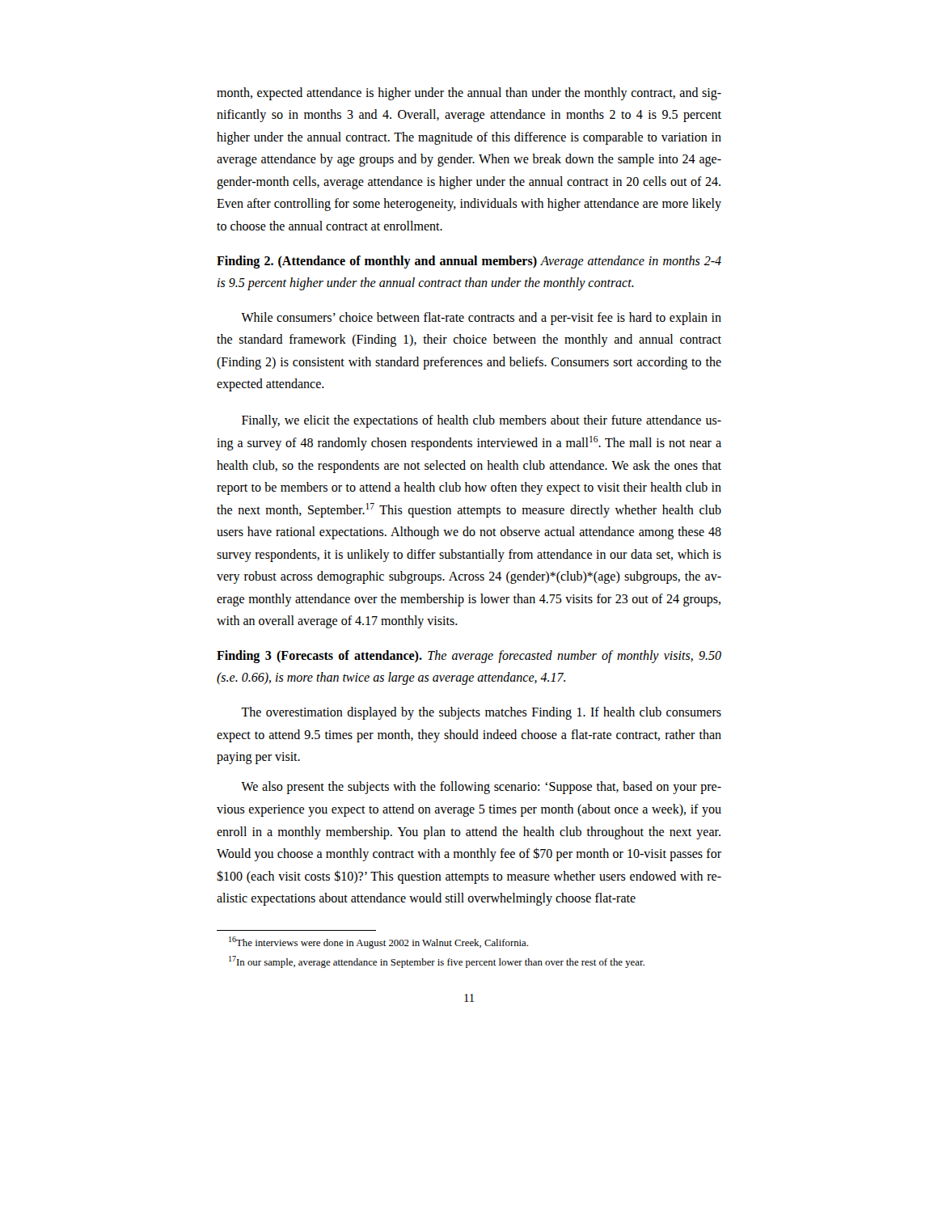month, expected attendance is higher under the annual than under the monthly contract, and significantly so in months 3 and 4. Overall, average attendance in months 2 to 4 is 9.5 percent higher under the annual contract. The magnitude of this difference is comparable to variation in average attendance by age groups and by gender. When we break down the sample into 24 age-gender-month cells, average attendance is higher under the annual contract in 20 cells out of 24. Even after controlling for some heterogeneity, individuals with higher attendance are more likely to choose the annual contract at enrollment.
Finding 2. (Attendance of monthly and annual members) Average attendance in months 2-4 is 9.5 percent higher under the annual contract than under the monthly contract.
While consumers’ choice between flat-rate contracts and a per-visit fee is hard to explain in the standard framework (Finding 1), their choice between the monthly and annual contract (Finding 2) is consistent with standard preferences and beliefs. Consumers sort according to the expected attendance.
Finally, we elicit the expectations of health club members about their future attendance using a survey of 48 randomly chosen respondents interviewed in a mall16. The mall is not near a health club, so the respondents are not selected on health club attendance. We ask the ones that report to be members or to attend a health club how often they expect to visit their health club in the next month, September.17 This question attempts to measure directly whether health club users have rational expectations. Although we do not observe actual attendance among these 48 survey respondents, it is unlikely to differ substantially from attendance in our data set, which is very robust across demographic subgroups. Across 24 (gender)*(club)*(age) subgroups, the average monthly attendance over the membership is lower than 4.75 visits for 23 out of 24 groups, with an overall average of 4.17 monthly visits.
Finding 3 (Forecasts of attendance). The average forecasted number of monthly visits, 9.50 (s.e. 0.66), is more than twice as large as average attendance, 4.17.
The overestimation displayed by the subjects matches Finding 1. If health club consumers expect to attend 9.5 times per month, they should indeed choose a flat-rate contract, rather than paying per visit.
We also present the subjects with the following scenario: ‘Suppose that, based on your previous experience you expect to attend on average 5 times per month (about once a week), if you enroll in a monthly membership. You plan to attend the health club throughout the next year. Would you choose a monthly contract with a monthly fee of $70 per month or 10-visit passes for $100 (each visit costs $10)?’ This question attempts to measure whether users endowed with realistic expectations about attendance would still overwhelmingly choose flat-rate
16The interviews were done in August 2002 in Walnut Creek, California.
17In our sample, average attendance in September is five percent lower than over the rest of the year.
11